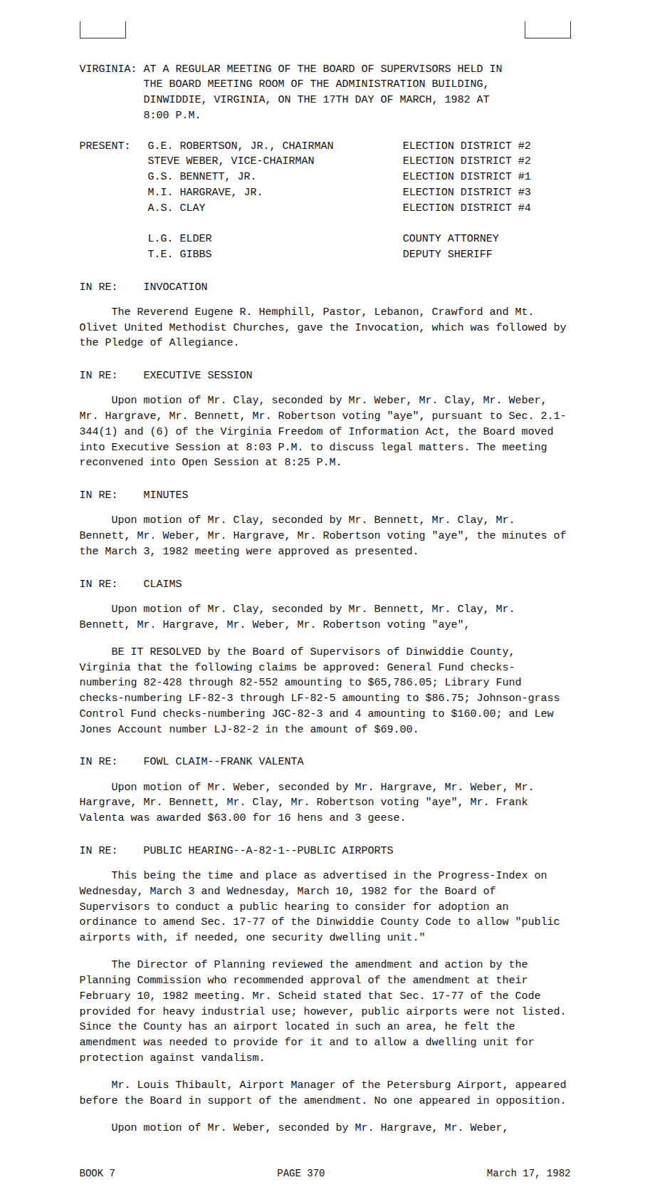VIRGINIA: AT A REGULAR MEETING OF THE BOARD OF SUPERVISORS HELD IN THE BOARD MEETING ROOM OF THE ADMINISTRATION BUILDING, DINWIDDIE, VIRGINIA, ON THE 17TH DAY OF MARCH, 1982 AT 8:00 P.M.
| PRESENT: | G.E. ROBERTSON, JR., CHAIRMAN | ELECTION DISTRICT #2 |
| | STEVE WEBER, VICE-CHAIRMAN | ELECTION DISTRICT #2 |
| | G.S. BENNETT, JR. | ELECTION DISTRICT #1 |
| | M.I. HARGRAVE, JR. | ELECTION DISTRICT #3 |
| | A.S. CLAY | ELECTION DISTRICT #4 |
| | L.G. ELDER | COUNTY ATTORNEY |
| | T.E. GIBBS | DEPUTY SHERIFF |
IN RE: INVOCATION
The Reverend Eugene R. Hemphill, Pastor, Lebanon, Crawford and Mt. Olivet United Methodist Churches, gave the Invocation, which was followed by the Pledge of Allegiance.
IN RE: EXECUTIVE SESSION
Upon motion of Mr. Clay, seconded by Mr. Weber, Mr. Clay, Mr. Weber, Mr. Hargrave, Mr. Bennett, Mr. Robertson voting "aye", pursuant to Sec. 2.1-344(1) and (6) of the Virginia Freedom of Information Act, the Board moved into Executive Session at 8:03 P.M. to discuss legal matters. The meeting reconvened into Open Session at 8:25 P.M.
IN RE: MINUTES
Upon motion of Mr. Clay, seconded by Mr. Bennett, Mr. Clay, Mr. Bennett, Mr. Weber, Mr. Hargrave, Mr. Robertson voting "aye", the minutes of the March 3, 1982 meeting were approved as presented.
IN RE: CLAIMS
Upon motion of Mr. Clay, seconded by Mr. Bennett, Mr. Clay, Mr. Bennett, Mr. Hargrave, Mr. Weber, Mr. Robertson voting "aye",
BE IT RESOLVED by the Board of Supervisors of Dinwiddie County, Virginia that the following claims be approved: General Fund checks-numbering 82-428 through 82-552 amounting to $65,786.05; Library Fund checks-numbering LF-82-3 through LF-82-5 amounting to $86.75; Johnson-grass Control Fund checks-numbering JGC-82-3 and 4 amounting to $160.00; and Lew Jones Account number LJ-82-2 in the amount of $69.00.
IN RE: FOWL CLAIM--FRANK VALENTA
Upon motion of Mr. Weber, seconded by Mr. Hargrave, Mr. Weber, Mr. Hargrave, Mr. Bennett, Mr. Clay, Mr. Robertson voting "aye", Mr. Frank Valenta was awarded $63.00 for 16 hens and 3 geese.
IN RE: PUBLIC HEARING--A-82-1--PUBLIC AIRPORTS
This being the time and place as advertised in the Progress-Index on Wednesday, March 3 and Wednesday, March 10, 1982 for the Board of Supervisors to conduct a public hearing to consider for adoption an ordinance to amend Sec. 17-77 of the Dinwiddie County Code to allow "public airports with, if needed, one security dwelling unit."
The Director of Planning reviewed the amendment and action by the Planning Commission who recommended approval of the amendment at their February 10, 1982 meeting. Mr. Scheid stated that Sec. 17-77 of the Code provided for heavy industrial use; however, public airports were not listed. Since the County has an airport located in such an area, he felt the amendment was needed to provide for it and to allow a dwelling unit for protection against vandalism.
Mr. Louis Thibault, Airport Manager of the Petersburg Airport, appeared before the Board in support of the amendment. No one appeared in opposition.
Upon motion of Mr. Weber, seconded by Mr. Hargrave, Mr. Weber,
BOOK 7 PAGE 370 March 17, 1982